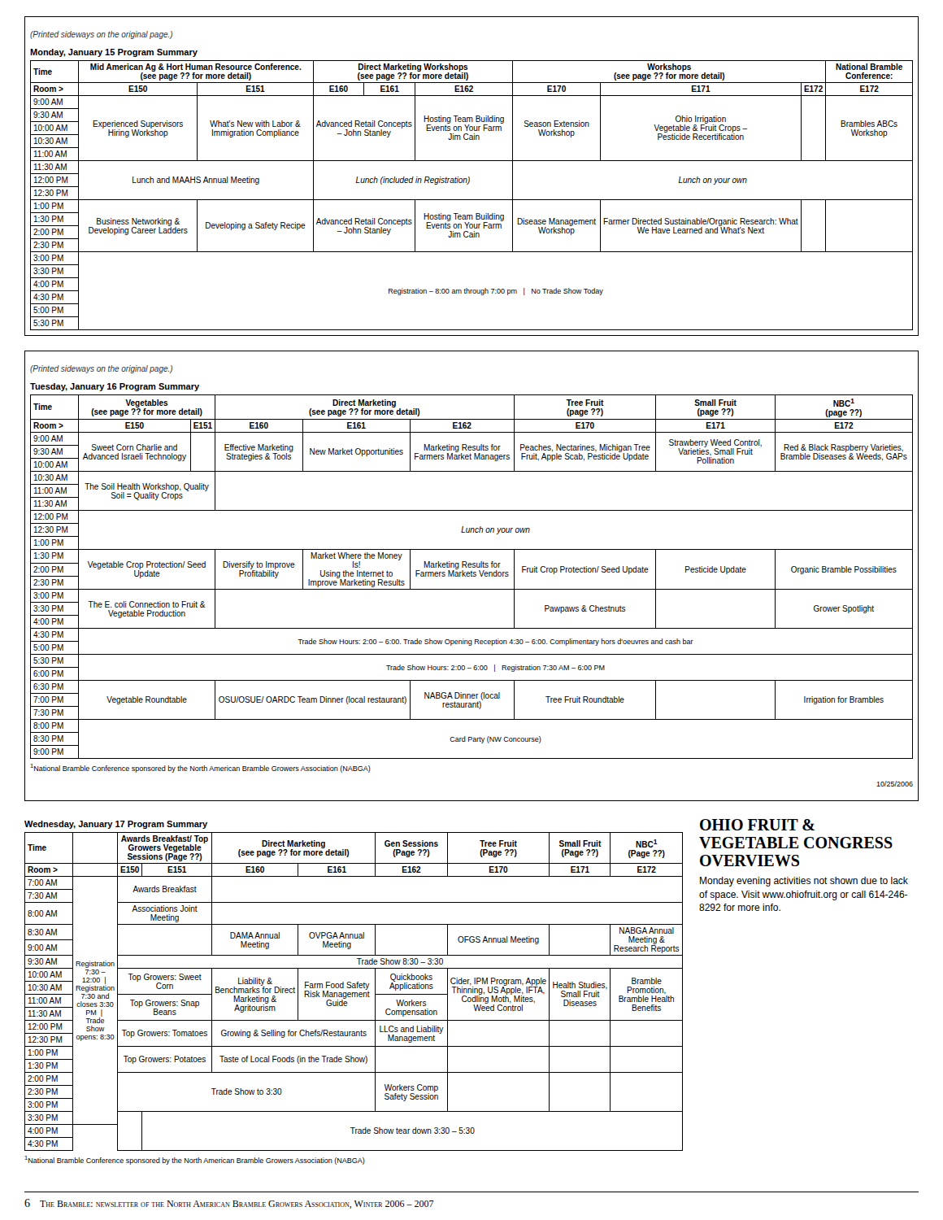(Printed sideways on the original page.)
Monday, January 15 Program Summary
| Time | Mid American Ag & Hort Human Resource Conference. (see page ?? for more detail) | Direct Marketing Workshops (see page ?? for more detail) | Workshops (see page ?? for more detail) | National Bramble Conference: |
| --- | --- | --- | --- | --- |
| Room > | E150 | E151 | E160 | E161 | E162 | E170 | E171 | E172 | E172 |
| 9:00 AM | Experienced Supervisors Hiring Workshop | What's New with Labor & Immigration Compliance | Advanced Retail Concepts – John Stanley | Hosting Team Building Events on Your Farm Jim Cain | Season Extension Workshop | Ohio Irrigation Vegetable & Fruit Crops – Pesticide Recertification | | Brambles ABCs Workshop |
| 9:30 AM |
| 10:00 AM |
| 10:30 AM |
| 11:00 AM |
| 11:30 AM | Lunch and MAAHS Annual Meeting | Lunch (included in Registration) | Lunch on your own |
| 12:00 PM |
| 12:30 PM |
| 1:00 PM | Business Networking & Developing Career Ladders | Developing a Safety Recipe | Advanced Retail Concepts – John Stanley | Hosting Team Building Events on Your Farm Jim Cain | Disease Management Workshop | Farmer Directed Sustainable/Organic Research: What We Have Learned and What's Next | | |
| 1:30 PM |
| 2:00 PM |
| 2:30 PM |
| 3:00 PM | Registration – 8:00 am through 7:00 pm / No Trade Show Today |
| 3:30 PM |
| 4:00 PM |
| 4:30 PM |
| 5:00 PM |
| 5:30 PM |
(Printed sideways on the original page.)
Tuesday, January 16 Program Summary
| Time | Vegetables (see page ?? for more detail) | Direct Marketing (see page ?? for more detail) | Tree Fruit (page ??) | Small Fruit (page ??) | NBC 1 (page ??) |
| --- | --- | --- | --- | --- | --- |
| Room > | E150 | E151 | E160 | E161 | E162 | E170 | E171 | E172 |
| 9:00 AM | Sweet Corn Charlie and Advanced Israeli Technology | | Effective Marketing Strategies & Tools | New Market Opportunities | Marketing Results for Farmers Market Managers | Peaches, Nectarines, Michigan Tree Fruit, Apple Scab, Pesticide Update | Strawberry Weed Control, Varieties, Small Fruit Pollination | Red & Black Raspberry Varieties, Bramble Diseases & Weeds, GAPs |
| 9:30 AM |
| 10:00 AM |
| 10:30 AM | The Soil Health Workshop, Quality Soil = Quality Crops | |
| 11:00 AM |
| 11:30 AM |
| 12:00 PM | Lunch on your own |
| 12:30 PM |
| 1:00 PM |
| 1:30 PM | Vegetable Crop Protection/ Seed Update | Diversify to Improve Profitability | Market Where the Money Is! Using the Internet to Improve Marketing Results | Marketing Results for Farmers Markets Vendors | Fruit Crop Protection/ Seed Update | Pesticide Update | Organic Bramble Possibilities |
| 2:00 PM |
| 2:30 PM |
| 3:00 PM | The E. coli Connection to Fruit & Vegetable Production | | Pawpaws & Chestnuts | | Grower Spotlight |
| 3:30 PM |
| 4:00 PM |
| 4:30 PM | Trade Show Hours: 2:00 – 6:00. Trade Show Opening Reception 4:30 – 6:00. Complimentary hors d'oeuvres and cash bar |
| 5:00 PM |
| 5:30 PM | Trade Show Hours: 2:00 – 6:00 / Registration 7:30 AM – 6:00 PM |
| 6:00 PM |
| 6:30 PM | Vegetable Roundtable | OSU/OSUE/ OARDC Team Dinner (local restaurant) | NABGA Dinner (local restaurant) | Tree Fruit Roundtable | | Irrigation for Brambles |
| 7:00 PM |
| 7:30 PM |
| 8:00 PM | Card Party (NW Concourse) |
| 8:30 PM |
| 9:00 PM |
1National Bramble Conference sponsored by the North American Bramble Growers Association (NABGA)
10/25/2006
Wednesday, January 17 Program Summary
| Time | | Awards Breakfast/ Top Growers Vegetable Sessions (Page ??) | Direct Marketing (see page ?? for more detail) | Gen Sessions (Page ??) | Tree Fruit (Page ??) | Small Fruit (Page ??) | NBC 1 (Page ??) |
| --- | --- | --- | --- | --- | --- | --- | --- |
| Room > | | E150 | E151 | E160 | E161 | E162 | E170 | E171 | E172 |
| 7:00 AM | Registration 7:30 – 12:00 / Registration 7:30 and closes 3:30 PM / Trade Show opens: 8:30 | Awards Breakfast | |
| 7:30 AM |
| 8:00 AM | Associations Joint Meeting | |
| 8:30 AM | | DAMA Annual Meeting | OVPGA Annual Meeting | | OFGS Annual Meeting | | NABGA Annual Meeting & Research Reports |
| 9:00 AM |
| 9:30 AM | Trade Show 8:30 – 3:30 |
| 10:00 AM | Top Growers: Sweet Corn | Liability & Benchmarks for Direct Marketing & Agritourism | Farm Food Safety Risk Management Guide | Quickbooks Applications | Cider, IPM Program, Apple Thinning, US Apple, IFTA, Codling Moth, Mites, Weed Control | Health Studies, Small Fruit Diseases | Bramble Promotion, Bramble Health Benefits |
| 10:30 AM |
| 11:00 AM | Top Growers: Snap Beans | Workers Compensation |
| 11:30 AM |
| 12:00 PM | Top Growers: Tomatoes | Growing & Selling for Chefs/Restaurants | LLCs and Liability Management | | | |
| 12:30 PM |
| 1:00 PM | Top Growers: Potatoes | Taste of Local Foods (in the Trade Show) | | | | |
| 1:30 PM |
| 2:00 PM | Trade Show to 3:30 | Workers Comp Safety Session | | | |
| 2:30 PM |
| 3:00 PM |
| 3:30 PM | | Trade Show tear down 3:30 – 5:30 |
| 4:00 PM |
| 4:30 PM |
1National Bramble Conference sponsored by the North American Bramble Growers Association (NABGA)
OHIO FRUIT & VEGETABLE CONGRESS OVERVIEWS
Monday evening activities not shown due to lack of space. Visit www.ohiofruit.org or call 614-246-8292 for more info.
6 The Bramble: newsletter of the North American Bramble Growers Association, Winter 2006 – 2007